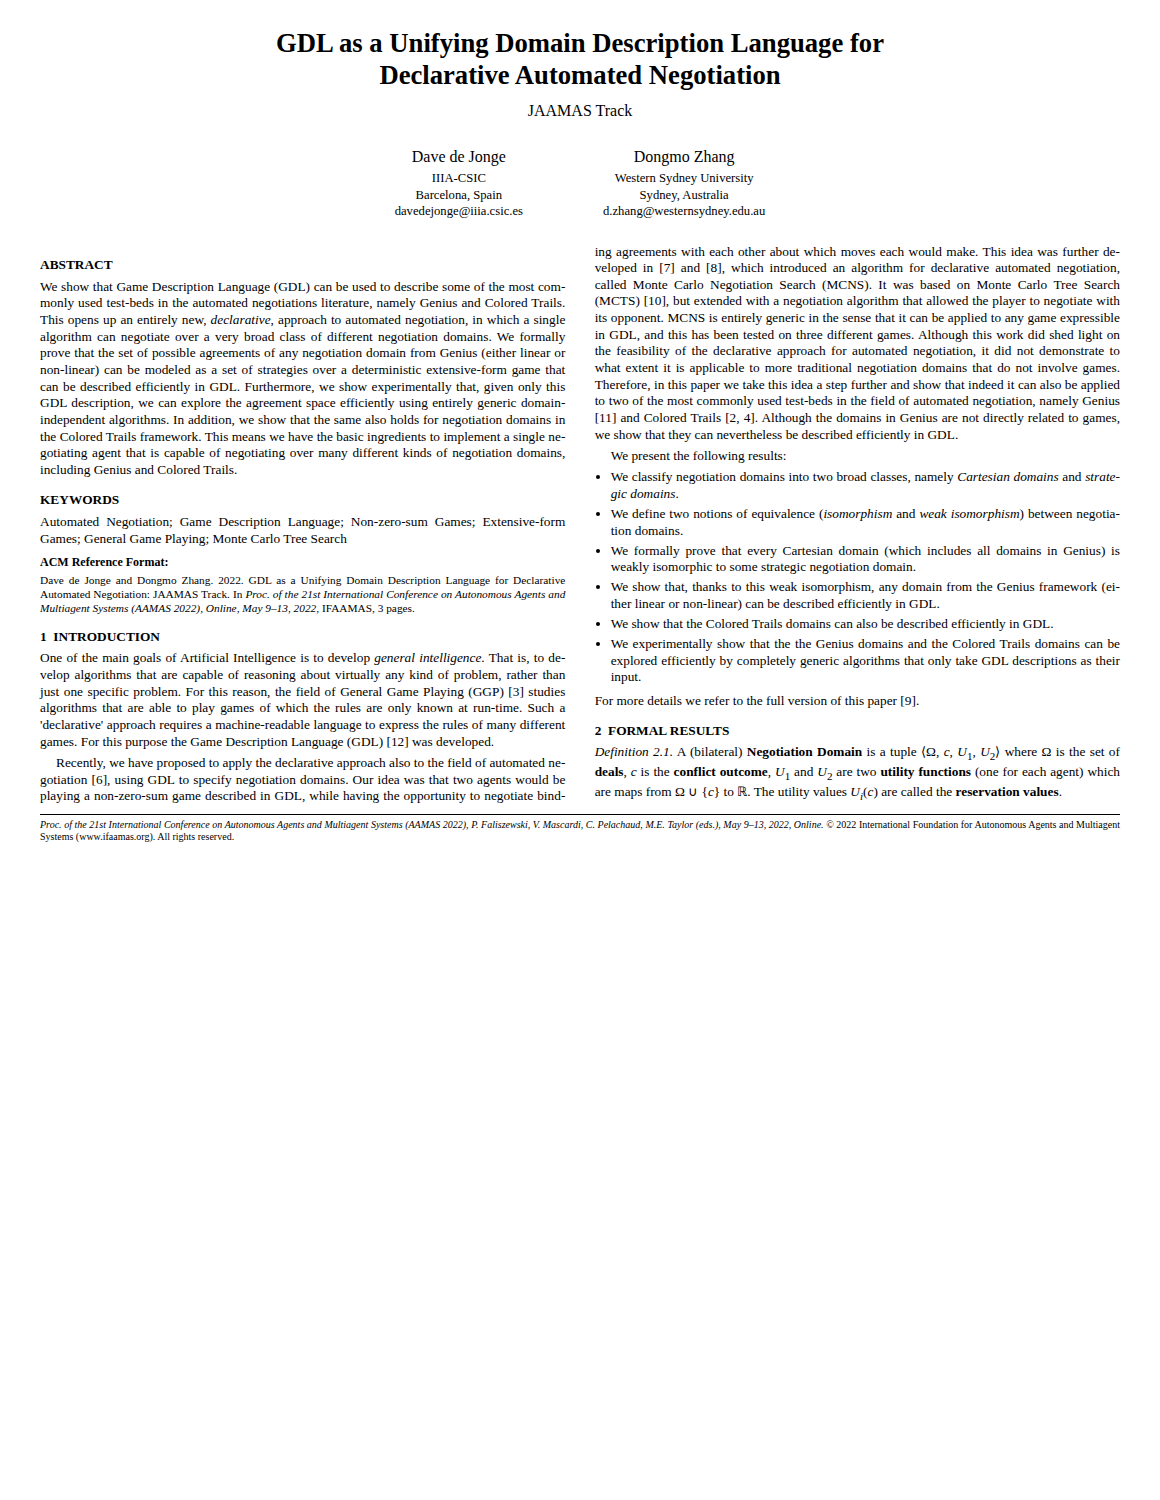GDL as a Unifying Domain Description Language for
Declarative Automated Negotiation
JAAMAS Track
Dave de Jonge
IIIA-CSIC
Barcelona, Spain
davedejonge@iiia.csic.es
Dongmo Zhang
Western Sydney University
Sydney, Australia
d.zhang@westernsydney.edu.au
Abstract
We show that Game Description Language (GDL) can be used to describe some of the most commonly used test-beds in the automated negotiations literature, namely Genius and Colored Trails. This opens up an entirely new, declarative, approach to automated negotiation, in which a single algorithm can negotiate over a very broad class of different negotiation domains. We formally prove that the set of possible agreements of any negotiation domain from Genius (either linear or non-linear) can be modeled as a set of strategies over a deterministic extensive-form game that can be described efficiently in GDL. Furthermore, we show experimentally that, given only this GDL description, we can explore the agreement space efficiently using entirely generic domain-independent algorithms. In addition, we show that the same also holds for negotiation domains in the Colored Trails framework. This means we have the basic ingredients to implement a single negotiating agent that is capable of negotiating over many different kinds of negotiation domains, including Genius and Colored Trails.
Keywords
Automated Negotiation; Game Description Language; Non-zero-sum Games; Extensive-form Games; General Game Playing; Monte Carlo Tree Search
ACM Reference Format:
Dave de Jonge and Dongmo Zhang. 2022. GDL as a Unifying Domain Description Language for Declarative Automated Negotiation: JAAMAS Track. In Proc. of the 21st International Conference on Autonomous Agents and Multiagent Systems (AAMAS 2022), Online, May 9–13, 2022, IFAAMAS, 3 pages.
1 Introduction
One of the main goals of Artificial Intelligence is to develop general intelligence. That is, to develop algorithms that are capable of reasoning about virtually any kind of problem, rather than just one specific problem. For this reason, the field of General Game Playing (GGP) [3] studies algorithms that are able to play games of which the rules are only known at run-time. Such a 'declarative' approach requires a machine-readable language to express the rules of many different games. For this purpose the Game Description Language (GDL) [12] was developed.
Recently, we have proposed to apply the declarative approach also to the field of automated negotiation [6], using GDL to specify negotiation domains. Our idea was that two agents would be playing a non-zero-sum game described in GDL, while having the opportunity to negotiate binding agreements with each other about which moves each would make. This idea was further developed in [7] and [8], which introduced an algorithm for declarative automated negotiation, called Monte Carlo Negotiation Search (MCNS). It was based on Monte Carlo Tree Search (MCTS) [10], but extended with a negotiation algorithm that allowed the player to negotiate with its opponent. MCNS is entirely generic in the sense that it can be applied to any game expressible in GDL, and this has been tested on three different games. Although this work did shed light on the feasibility of the declarative approach for automated negotiation, it did not demonstrate to what extent it is applicable to more traditional negotiation domains that do not involve games. Therefore, in this paper we take this idea a step further and show that indeed it can also be applied to two of the most commonly used test-beds in the field of automated negotiation, namely Genius [11] and Colored Trails [2, 4]. Although the domains in Genius are not directly related to games, we show that they can nevertheless be described efficiently in GDL.
We present the following results:
We classify negotiation domains into two broad classes, namely Cartesian domains and strategic domains.
We define two notions of equivalence (isomorphism and weak isomorphism) between negotiation domains.
We formally prove that every Cartesian domain (which includes all domains in Genius) is weakly isomorphic to some strategic negotiation domain.
We show that, thanks to this weak isomorphism, any domain from the Genius framework (either linear or non-linear) can be described efficiently in GDL.
We show that the Colored Trails domains can also be described efficiently in GDL.
We experimentally show that the the Genius domains and the Colored Trails domains can be explored efficiently by completely generic algorithms that only take GDL descriptions as their input.
For more details we refer to the full version of this paper [9].
2 Formal Results
Definition 2.1. A (bilateral) Negotiation Domain is a tuple ⟨Ω, c, U1, U2⟩ where Ω is the set of deals, c is the conflict outcome, U1 and U2 are two utility functions (one for each agent) which are maps from Ω ∪ {c} to ℝ. The utility values Ui(c) are called the reservation values.
Proc. of the 21st International Conference on Autonomous Agents and Multiagent Systems (AAMAS 2022), P. Faliszewski, V. Mascardi, C. Pelachaud, M.E. Taylor (eds.), May 9–13, 2022, Online. © 2022 International Foundation for Autonomous Agents and Multiagent Systems (www.ifaamas.org). All rights reserved.